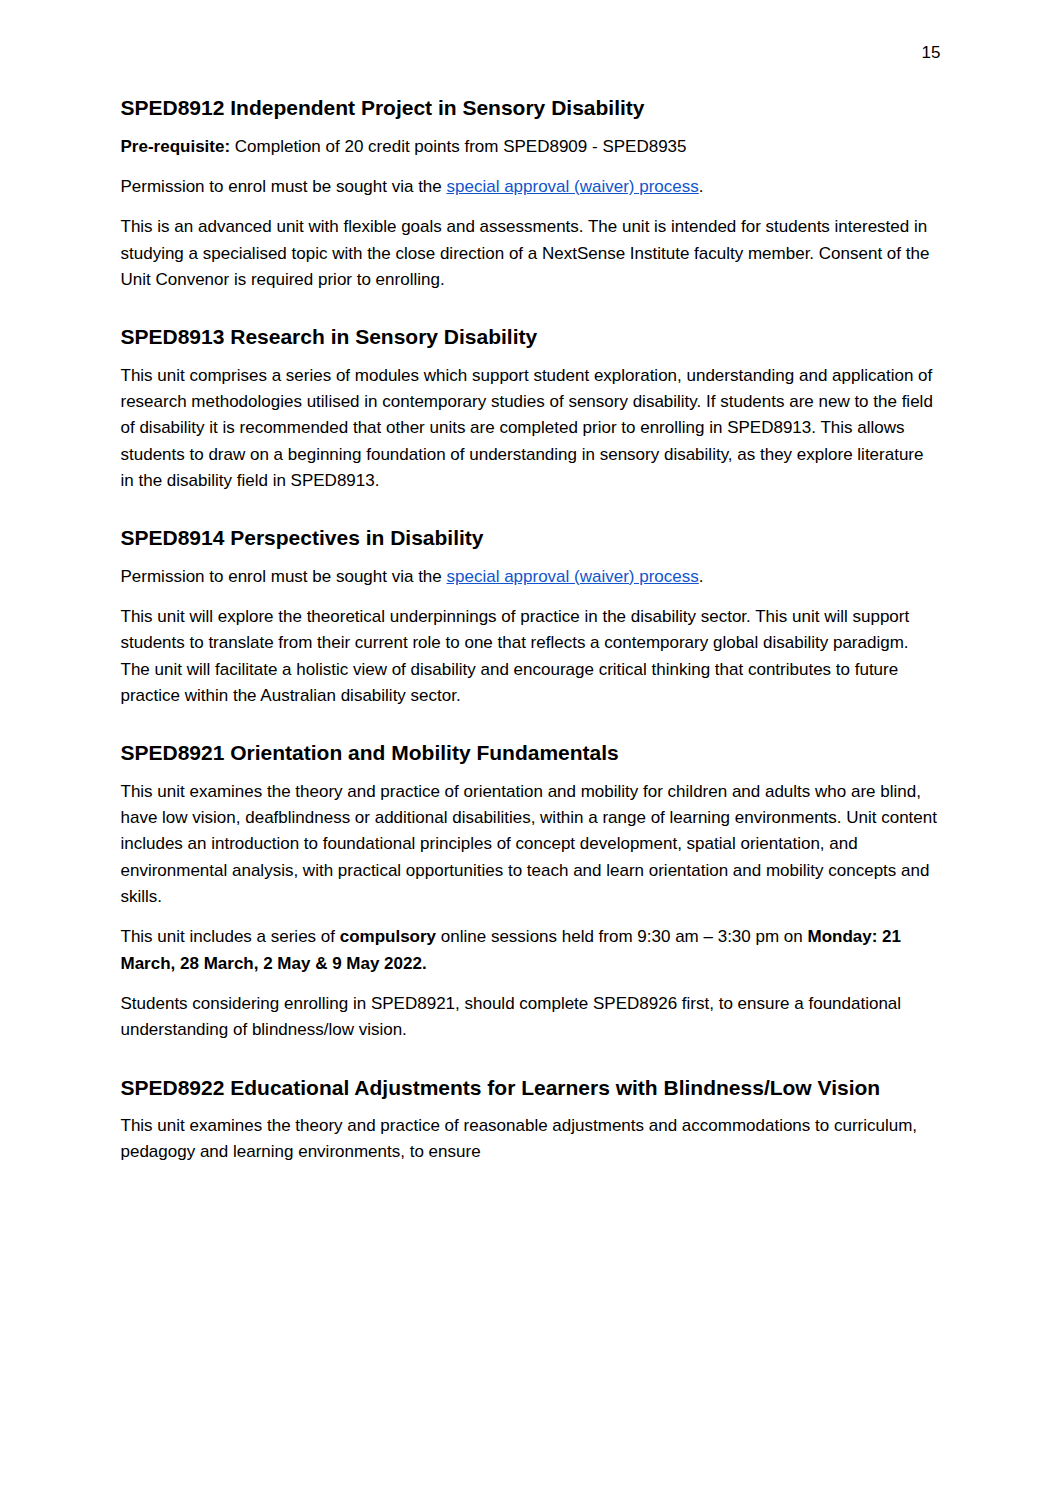15
SPED8912 Independent Project in Sensory Disability
Pre-requisite: Completion of 20 credit points from SPED8909 - SPED8935
Permission to enrol must be sought via the special approval (waiver) process.
This is an advanced unit with flexible goals and assessments. The unit is intended for students interested in studying a specialised topic with the close direction of a NextSense Institute faculty member. Consent of the Unit Convenor is required prior to enrolling.
SPED8913 Research in Sensory Disability
This unit comprises a series of modules which support student exploration, understanding and application of research methodologies utilised in contemporary studies of sensory disability. If students are new to the field of disability it is recommended that other units are completed prior to enrolling in SPED8913. This allows students to draw on a beginning foundation of understanding in sensory disability, as they explore literature in the disability field in SPED8913.
SPED8914 Perspectives in Disability
Permission to enrol must be sought via the special approval (waiver) process.
This unit will explore the theoretical underpinnings of practice in the disability sector. This unit will support students to translate from their current role to one that reflects a contemporary global disability paradigm. The unit will facilitate a holistic view of disability and encourage critical thinking that contributes to future practice within the Australian disability sector.
SPED8921 Orientation and Mobility Fundamentals
This unit examines the theory and practice of orientation and mobility for children and adults who are blind, have low vision, deafblindness or additional disabilities, within a range of learning environments. Unit content includes an introduction to foundational principles of concept development, spatial orientation, and environmental analysis, with practical opportunities to teach and learn orientation and mobility concepts and skills.
This unit includes a series of compulsory online sessions held from 9:30 am – 3:30 pm on Monday: 21 March, 28 March, 2 May & 9 May 2022.
Students considering enrolling in SPED8921, should complete SPED8926 first, to ensure a foundational understanding of blindness/low vision.
SPED8922 Educational Adjustments for Learners with Blindness/Low Vision
This unit examines the theory and practice of reasonable adjustments and accommodations to curriculum, pedagogy and learning environments, to ensure